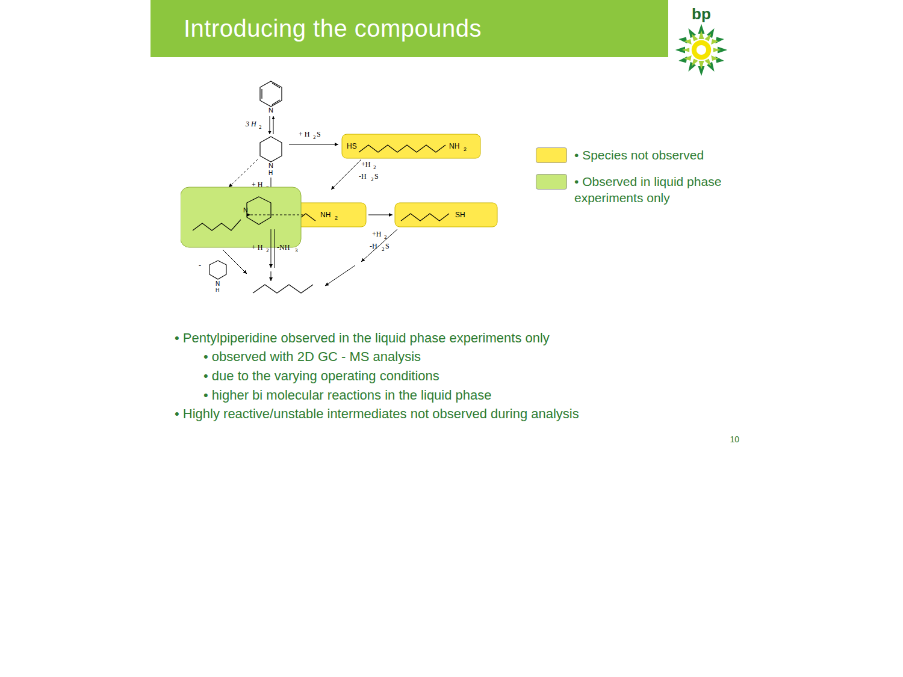Introducing the compounds
bp
N 3 H 2 N H + H 2 S HS NH 2 +H 2 -H 2 S + H 2 NH 2 SH +H 2 -H 2 S N + H 2 -NH 3 - N H
• Species not observed
• Observed in liquid phase experiments only
• Pentylpiperidine observed in the liquid phase experiments only
• observed with 2D GC - MS analysis
• due to the varying operating conditions
• higher bi molecular reactions in the liquid phase
• Highly reactive/unstable intermediates not observed during analysis
10